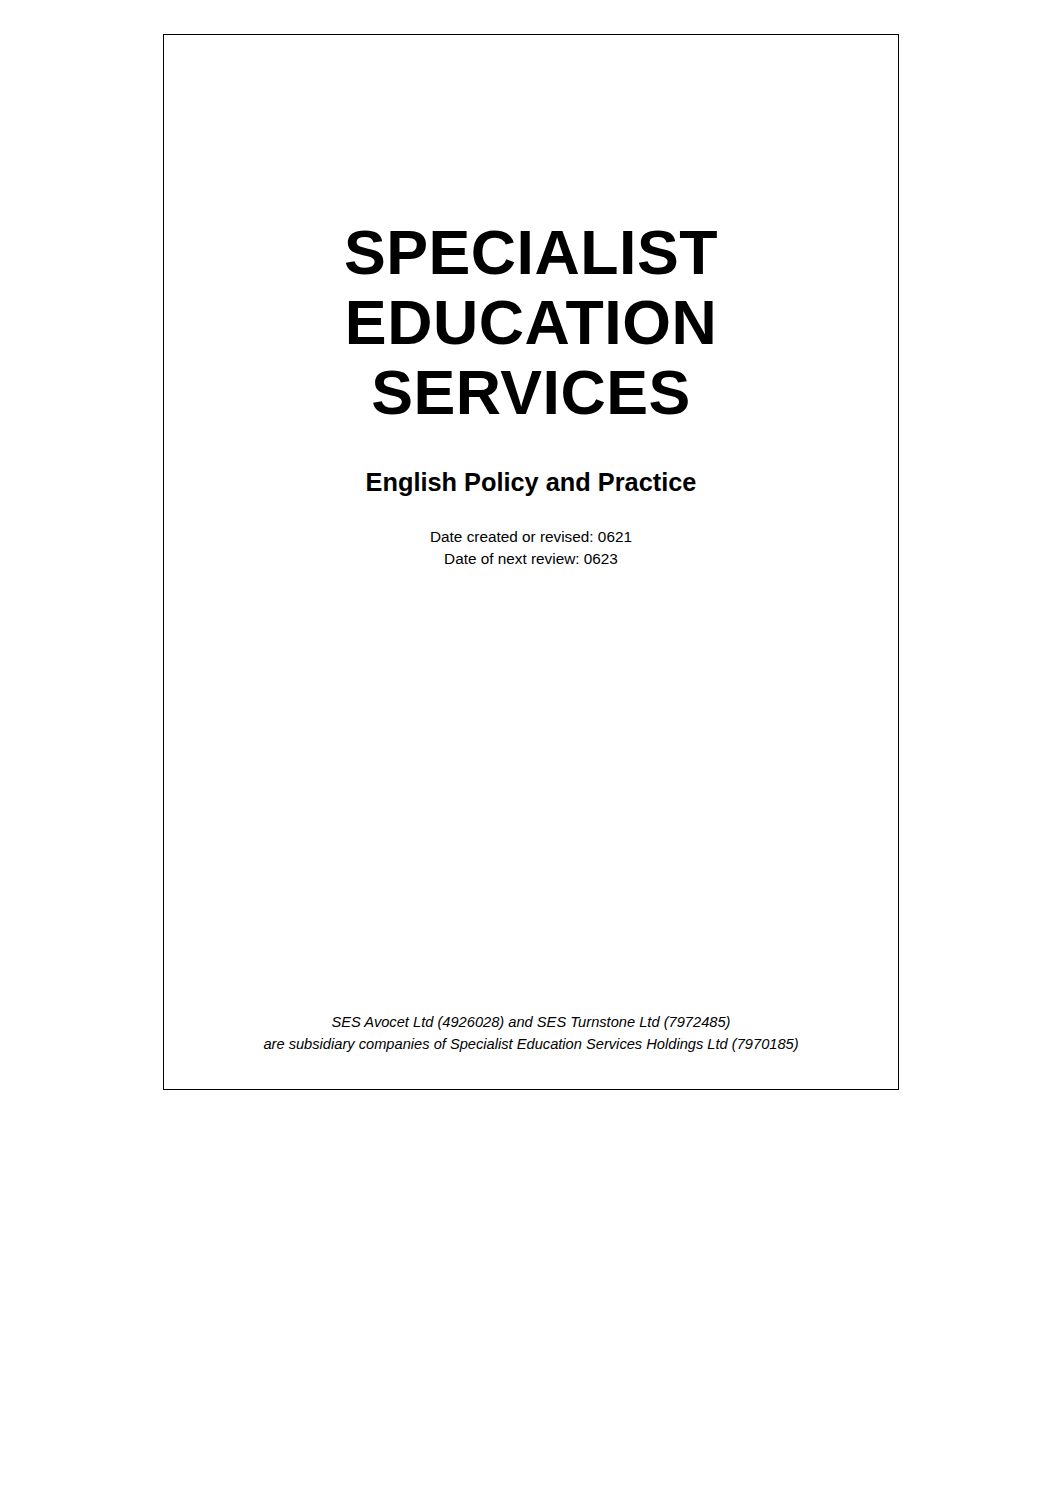SPECIALIST EDUCATION SERVICES
English Policy and Practice
Date created or revised: 0621
Date of next review: 0623
SES Avocet Ltd (4926028) and SES Turnstone Ltd (7972485)
are subsidiary companies of Specialist Education Services Holdings Ltd (7970185)